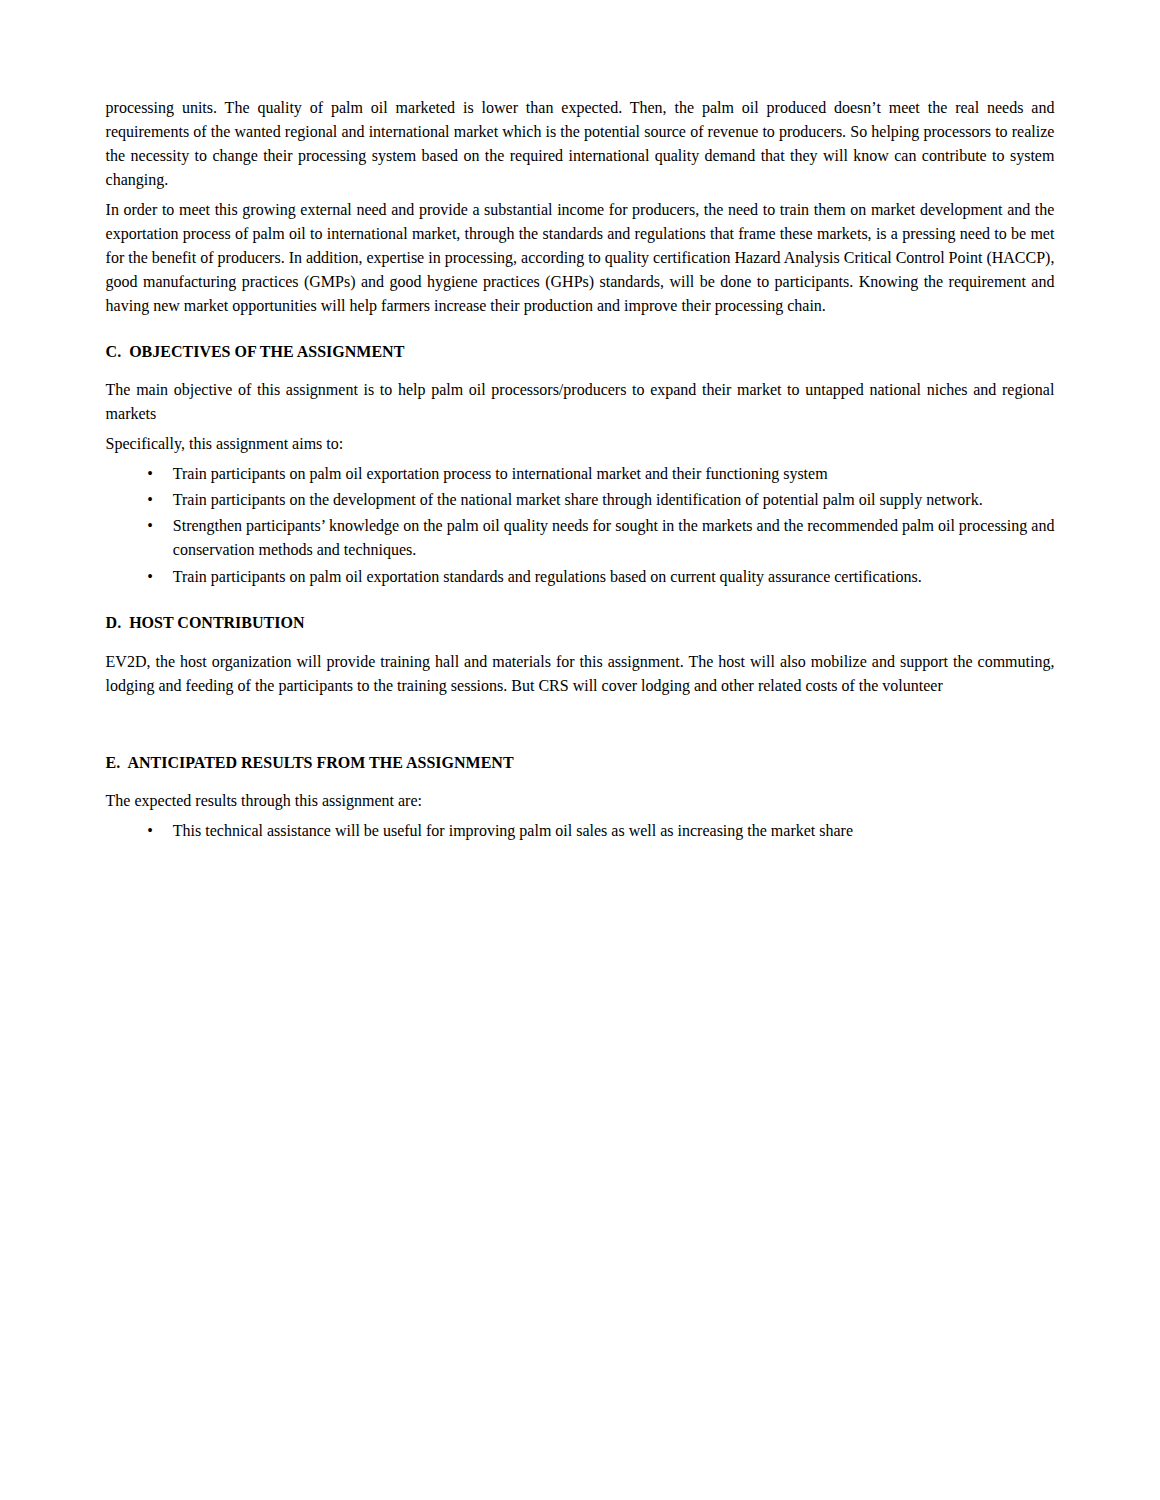processing units. The quality of palm oil marketed is lower than expected. Then, the palm oil produced doesn’t meet the real needs and requirements of the wanted regional and international market which is the potential source of revenue to producers. So helping processors to realize the necessity to change their processing system based on the required international quality demand that they will know can contribute to system changing.
In order to meet this growing external need and provide a substantial income for producers, the need to train them on market development and the exportation process of palm oil to international market, through the standards and regulations that frame these markets, is a pressing need to be met for the benefit of producers. In addition, expertise in processing, according to quality certification Hazard Analysis Critical Control Point (HACCP), good manufacturing practices (GMPs) and good hygiene practices (GHPs) standards, will be done to participants. Knowing the requirement and having new market opportunities will help farmers increase their production and improve their processing chain.
C. Objectives of the Assignment
The main objective of this assignment is to help palm oil processors/producers to expand their market to untapped national niches and regional markets
Specifically, this assignment aims to:
•Train participants on palm oil exportation process to international market and their functioning system
•Train participants on the development of the national market share through identification of potential palm oil supply network.
•Strengthen participants’ knowledge on the palm oil quality needs for sought in the markets and the recommended palm oil processing and conservation methods and techniques.
•Train participants on palm oil exportation standards and regulations based on current quality assurance certifications.
D. Host Contribution
EV2D, the host organization will provide training hall and materials for this assignment. The host will also mobilize and support the commuting, lodging and feeding of the participants to the training sessions. But CRS will cover lodging and other related costs of the volunteer
E. Anticipated Results from the Assignment
The expected results through this assignment are:
•This technical assistance will be useful for improving palm oil sales as well as increasing the market share